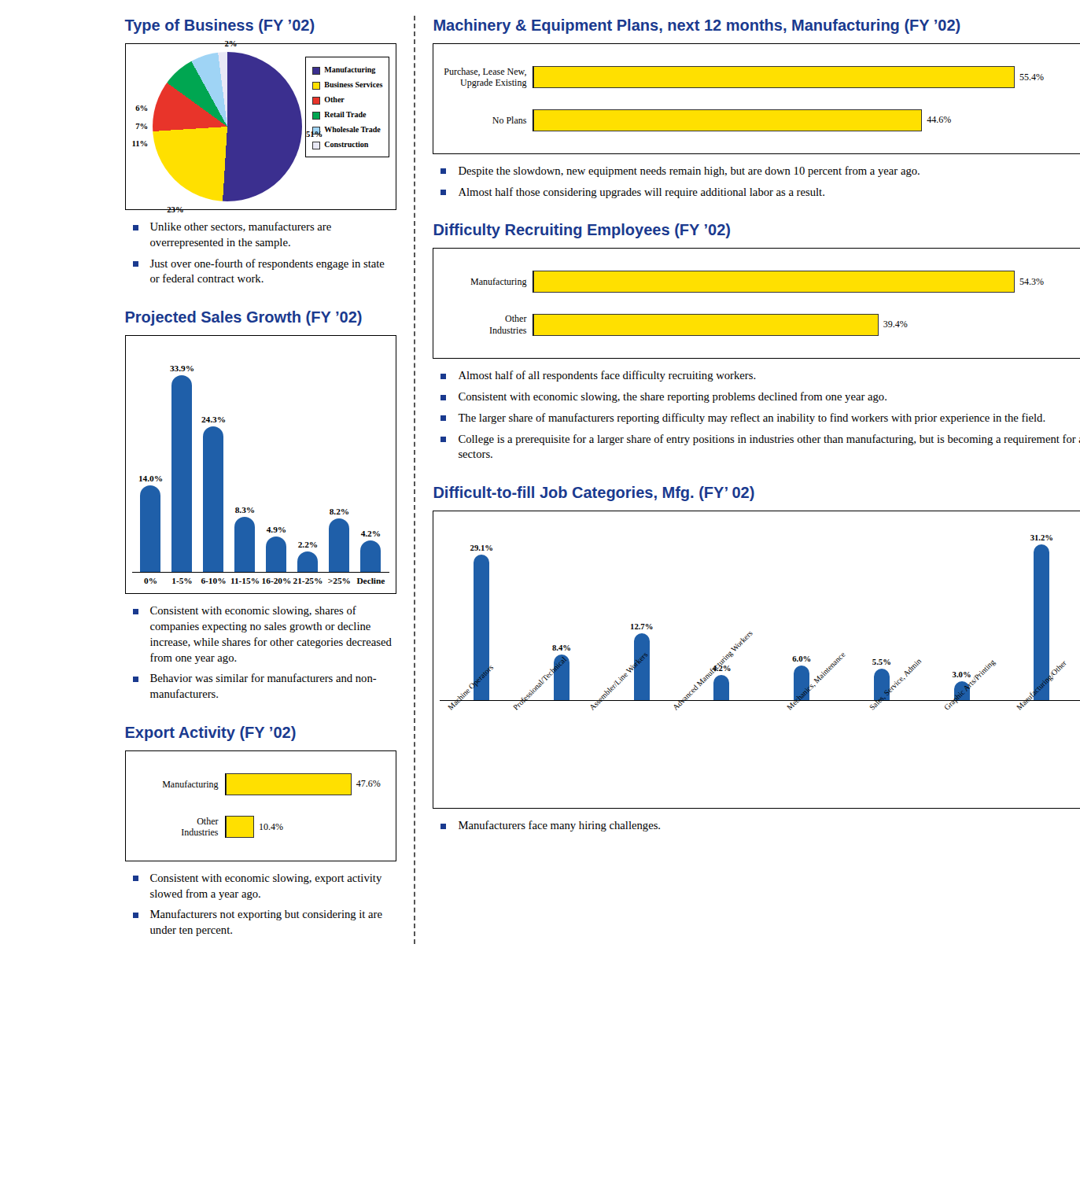Type of Business (FY ’02)
6%
7%
11%
51% 23% 2%
Manufacturing
Business Services
Other
Retail Trade
Wholesale Trade
Construction
Unlike other sectors, manufacturers are overrepresented in the sample.
Just over one-fourth of respondents engage in state or federal contract work.
Projected Sales Growth (FY ’02)
14.0%
33.9%
24.3%
8.3%
4.9%
2.2%
8.2%
4.2%
0% 1-5% 6-10% 11-15% 16-20% 21-25% >25% Decline
Consistent with economic slowing, shares of companies expecting no sales growth or decline increase, while shares for other categories decreased from one year ago.
Behavior was similar for manufacturers and non-manufacturers.
Export Activity (FY ’02)
Manufacturing
47.6%
Other
Industries
10.4%
Consistent with economic slowing, export activity slowed from a year ago.
Manufacturers not exporting but considering it are under ten percent.
Machinery & Equipment Plans, next 12 months, Manufacturing (FY ’02)
Purchase, Lease New, Upgrade Existing
55.4%
No Plans
44.6%
Despite the slowdown, new equipment needs remain high, but are down 10 percent from a year ago.
Almost half those considering upgrades will require additional labor as a result.
Difficulty Recruiting Employees (FY ’02)
Manufacturing
54.3%
Other
Industries
39.4%
Almost half of all respondents face difficulty recruiting workers.
Consistent with economic slowing, the share reporting problems declined from one year ago.
The larger share of manufacturers reporting difficulty may reflect an inability to find workers with prior experience in the field.
College is a prerequisite for a larger share of entry positions in industries other than manufacturing, but is becoming a requirement for all sectors.
Difficult-to-fill Job Categories, Mfg. (FY’ 02)
29.1%
8.4%
12.7%
4.2%
6.0%
5.5%
3.0%
31.2%
Machine Operators Professional/Technical Assembler/Line Workers Advanced Manufacturing Workers Mechanics, Maintenance Sales, Service, Admin Graphic Arts/Printing Manufacturing/Other
Manufacturers face many hiring challenges.